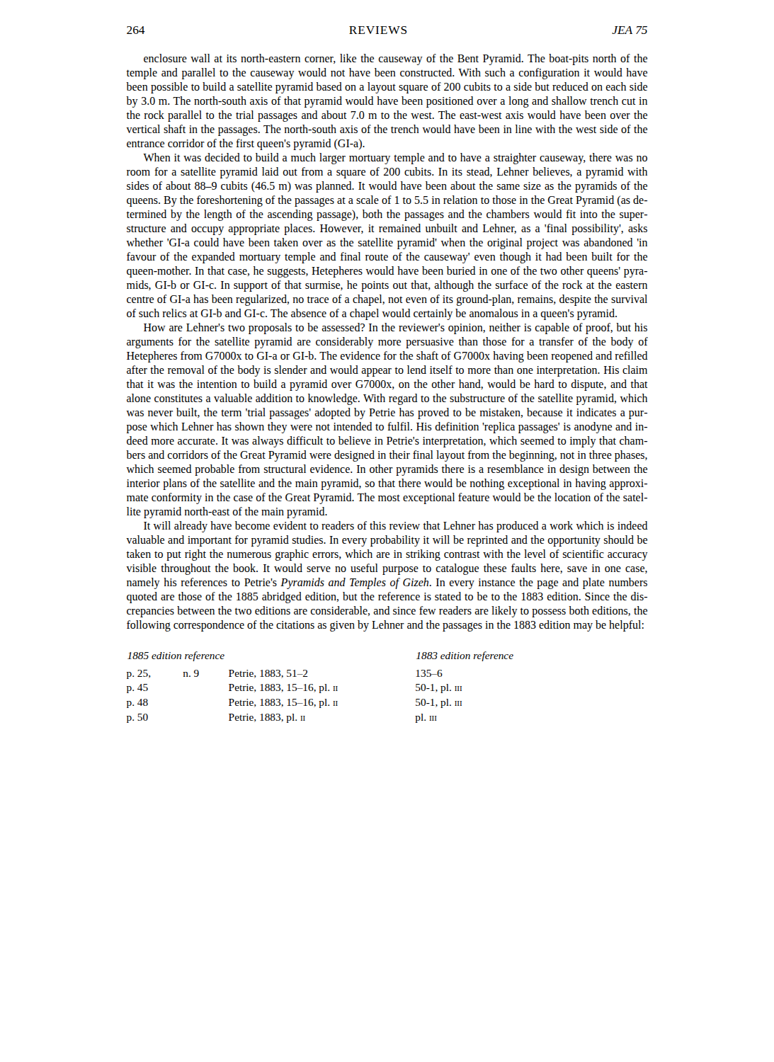264 REVIEWS JEA 75
enclosure wall at its north-eastern corner, like the causeway of the Bent Pyramid. The boat-pits north of the temple and parallel to the causeway would not have been constructed. With such a configuration it would have been possible to build a satellite pyramid based on a layout square of 200 cubits to a side but reduced on each side by 3.0 m. The north-south axis of that pyramid would have been positioned over a long and shallow trench cut in the rock parallel to the trial passages and about 7.0 m to the west. The east-west axis would have been over the vertical shaft in the passages. The north-south axis of the trench would have been in line with the west side of the entrance corridor of the first queen's pyramid (GI-a).
When it was decided to build a much larger mortuary temple and to have a straighter causeway, there was no room for a satellite pyramid laid out from a square of 200 cubits. In its stead, Lehner believes, a pyramid with sides of about 88–9 cubits (46.5 m) was planned. It would have been about the same size as the pyramids of the queens. By the foreshortening of the passages at a scale of 1 to 5.5 in relation to those in the Great Pyramid (as determined by the length of the ascending passage), both the passages and the chambers would fit into the superstructure and occupy appropriate places. However, it remained unbuilt and Lehner, as a 'final possibility', asks whether 'GI-a could have been taken over as the satellite pyramid' when the original project was abandoned 'in favour of the expanded mortuary temple and final route of the causeway' even though it had been built for the queen-mother. In that case, he suggests, Hetepheres would have been buried in one of the two other queens' pyramids, GI-b or GI-c. In support of that surmise, he points out that, although the surface of the rock at the eastern centre of GI-a has been regularized, no trace of a chapel, not even of its ground-plan, remains, despite the survival of such relics at GI-b and GI-c. The absence of a chapel would certainly be anomalous in a queen's pyramid.
How are Lehner's two proposals to be assessed? In the reviewer's opinion, neither is capable of proof, but his arguments for the satellite pyramid are considerably more persuasive than those for a transfer of the body of Hetepheres from G7000x to GI-a or GI-b. The evidence for the shaft of G7000x having been reopened and refilled after the removal of the body is slender and would appear to lend itself to more than one interpretation. His claim that it was the intention to build a pyramid over G7000x, on the other hand, would be hard to dispute, and that alone constitutes a valuable addition to knowledge. With regard to the substructure of the satellite pyramid, which was never built, the term 'trial passages' adopted by Petrie has proved to be mistaken, because it indicates a purpose which Lehner has shown they were not intended to fulfil. His definition 'replica passages' is anodyne and indeed more accurate. It was always difficult to believe in Petrie's interpretation, which seemed to imply that chambers and corridors of the Great Pyramid were designed in their final layout from the beginning, not in three phases, which seemed probable from structural evidence. In other pyramids there is a resemblance in design between the interior plans of the satellite and the main pyramid, so that there would be nothing exceptional in having approximate conformity in the case of the Great Pyramid. The most exceptional feature would be the location of the satellite pyramid north-east of the main pyramid.
It will already have become evident to readers of this review that Lehner has produced a work which is indeed valuable and important for pyramid studies. In every probability it will be reprinted and the opportunity should be taken to put right the numerous graphic errors, which are in striking contrast with the level of scientific accuracy visible throughout the book. It would serve no useful purpose to catalogue these faults here, save in one case, namely his references to Petrie's Pyramids and Temples of Gizeh. In every instance the page and plate numbers quoted are those of the 1885 abridged edition, but the reference is stated to be to the 1883 edition. Since the discrepancies between the two editions are considerable, and since few readers are likely to possess both editions, the following correspondence of the citations as given by Lehner and the passages in the 1883 edition may be helpful:
| 1885 edition reference | 1883 edition reference |
| --- | --- |
| p. 25, | n. 9 | Petrie, 1883, 51–2 | 135–6 |
| p. 45 | | Petrie, 1883, 15–16, pl. ii | 50-1, pl. iii |
| p. 48 | | Petrie, 1883, 15–16, pl. ii | 50-1, pl. iii |
| p. 50 | | Petrie, 1883, pl. ii | pl. iii |